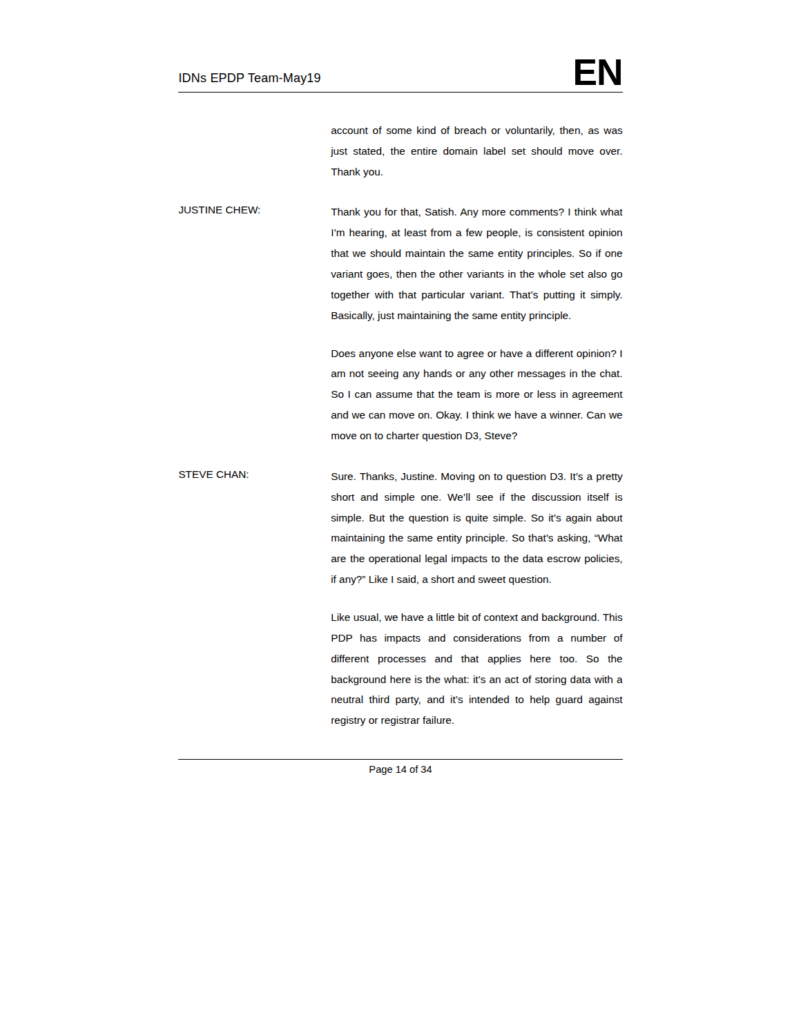IDNs EPDP Team-May19
EN
account of some kind of breach or voluntarily, then, as was just stated, the entire domain label set should move over. Thank you.
JUSTINE CHEW:
Thank you for that, Satish. Any more comments? I think what I’m hearing, at least from a few people, is consistent opinion that we should maintain the same entity principles. So if one variant goes, then the other variants in the whole set also go together with that particular variant. That’s putting it simply. Basically, just maintaining the same entity principle.
Does anyone else want to agree or have a different opinion? I am not seeing any hands or any other messages in the chat. So I can assume that the team is more or less in agreement and we can move on. Okay. I think we have a winner. Can we move on to charter question D3, Steve?
STEVE CHAN:
Sure. Thanks, Justine. Moving on to question D3. It’s a pretty short and simple one. We’ll see if the discussion itself is simple. But the question is quite simple. So it’s again about maintaining the same entity principle. So that’s asking, “What are the operational legal impacts to the data escrow policies, if any?” Like I said, a short and sweet question.
Like usual, we have a little bit of context and background. This PDP has impacts and considerations from a number of different processes and that applies here too. So the background here is the what: it’s an act of storing data with a neutral third party, and it’s intended to help guard against registry or registrar failure.
Page 14 of 34